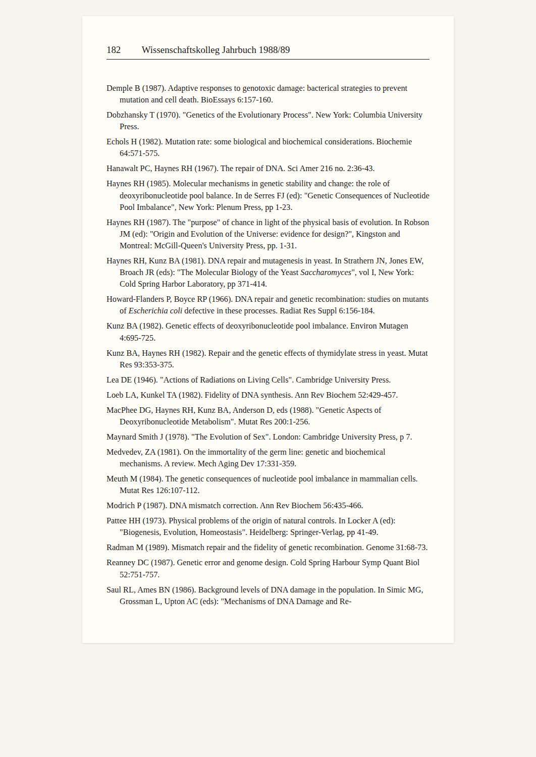182 Wissenschaftskolleg Jahrbuch 1988/89
Demple B (1987). Adaptive responses to genotoxic damage: bacterical strategies to prevent mutation and cell death. BioEssays 6:157-160.
Dobzhansky T (1970). "Genetics of the Evolutionary Process". New York: Columbia University Press.
Echols H (1982). Mutation rate: some biological and biochemical considerations. Biochemie 64:571-575.
Hanawalt PC, Haynes RH (1967). The repair of DNA. Sci Amer 216 no. 2:36-43.
Haynes RH (1985). Molecular mechanisms in genetic stability and change: the role of deoxyribonucleotide pool balance. In de Serres FJ (ed): "Genetic Consequences of Nucleotide Pool Imbalance", New York: Plenum Press, pp 1-23.
Haynes RH (1987). The "purpose" of chance in light of the physical basis of evolution. In Robson JM (ed): "Origin and Evolution of the Universe: evidence for design?", Kingston and Montreal: McGill-Queen's University Press, pp. 1-31.
Haynes RH, Kunz BA (1981). DNA repair and mutagenesis in yeast. In Strathern JN, Jones EW, Broach JR (eds): "The Molecular Biology of the Yeast Saccharomyces", vol I, New York: Cold Spring Harbor Laboratory, pp 371-414.
Howard-Flanders P, Boyce RP (1966). DNA repair and genetic recombination: studies on mutants of Escherichia coli defective in these processes. Radiat Res Suppl 6:156-184.
Kunz BA (1982). Genetic effects of deoxyribonucleotide pool imbalance. Environ Mutagen 4:695-725.
Kunz BA, Haynes RH (1982). Repair and the genetic effects of thymidylate stress in yeast. Mutat Res 93:353-375.
Lea DE (1946). "Actions of Radiations on Living Cells". Cambridge University Press.
Loeb LA, Kunkel TA (1982). Fidelity of DNA synthesis. Ann Rev Biochem 52:429-457.
MacPhee DG, Haynes RH, Kunz BA, Anderson D, eds (1988). "Genetic Aspects of Deoxyribonucleotide Metabolism". Mutat Res 200:1-256.
Maynard Smith J (1978). "The Evolution of Sex". London: Cambridge University Press, p 7.
Medvedev, ZA (1981). On the immortality of the germ line: genetic and biochemical mechanisms. A review. Mech Aging Dev 17:331-359.
Meuth M (1984). The genetic consequences of nucleotide pool imbalance in mammalian cells. Mutat Res 126:107-112.
Modrich P (1987). DNA mismatch correction. Ann Rev Biochem 56:435-466.
Pattee HH (1973). Physical problems of the origin of natural controls. In Locker A (ed): "Biogenesis, Evolution, Homeostasis". Heidelberg: Springer-Verlag, pp 41-49.
Radman M (1989). Mismatch repair and the fidelity of genetic recombination. Genome 31:68-73.
Reanney DC (1987). Genetic error and genome design. Cold Spring Harbour Symp Quant Biol 52:751-757.
Saul RL, Ames BN (1986). Background levels of DNA damage in the population. In Simic MG, Grossman L, Upton AC (eds): "Mechanisms of DNA Damage and Re-